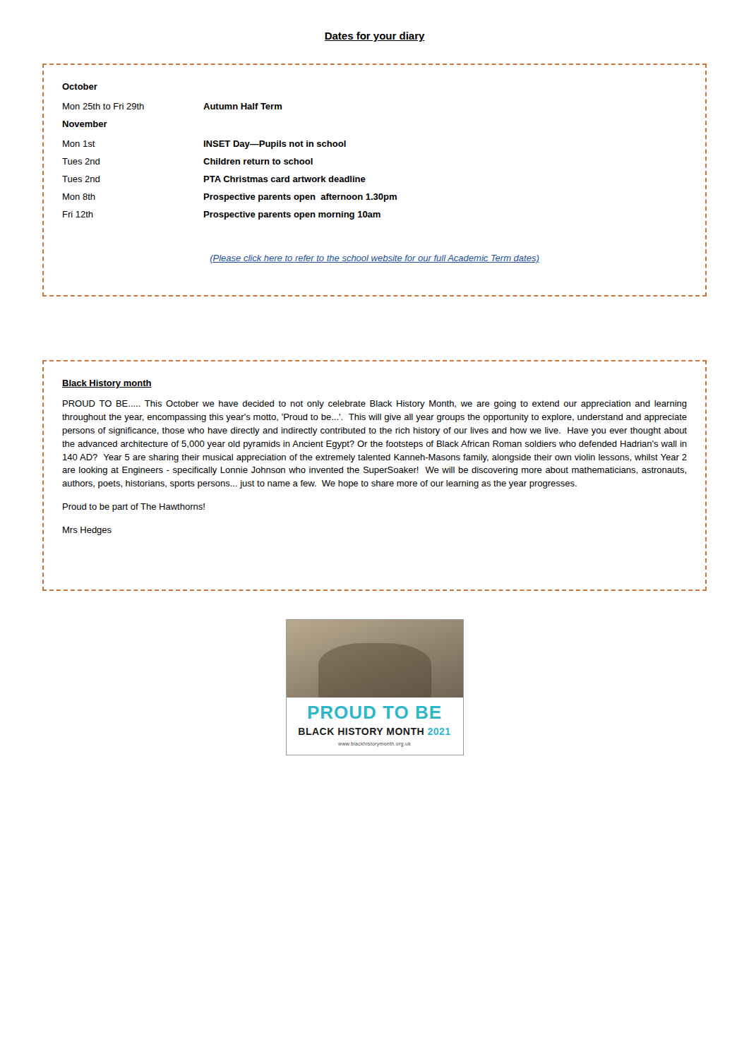Dates for your diary
October
| Mon 25th to Fri 29th | Autumn Half Term |
November
| Mon 1st | INSET Day—Pupils not in school |
| Tues 2nd | Children return to school |
| Tues 2nd | PTA Christmas card artwork deadline |
| Mon 8th | Prospective parents open afternoon 1.30pm |
| Fri 12th | Prospective parents open morning 10am |
(Please click here to refer to the school website for our full Academic Term dates)
Black History month
PROUD TO BE..... This October we have decided to not only celebrate Black History Month, we are going to extend our appreciation and learning throughout the year, encompassing this year's motto, 'Proud to be...'. This will give all year groups the opportunity to explore, understand and appreciate persons of significance, those who have directly and indirectly contributed to the rich history of our lives and how we live. Have you ever thought about the advanced architecture of 5,000 year old pyramids in Ancient Egypt? Or the footsteps of Black African Roman soldiers who defended Hadrian's wall in 140 AD? Year 5 are sharing their musical appreciation of the extremely talented Kanneh-Masons family, alongside their own violin lessons, whilst Year 2 are looking at Engineers - specifically Lonnie Johnson who invented the SuperSoaker! We will be discovering more about mathematicians, astronauts, authors, poets, historians, sports persons... just to name a few. We hope to share more of our learning as the year progresses.
Proud to be part of The Hawthorns!
Mrs Hedges
PROUD TO BE
BLACK HISTORY MONTH 2021
www.blackhistorymonth.org.uk